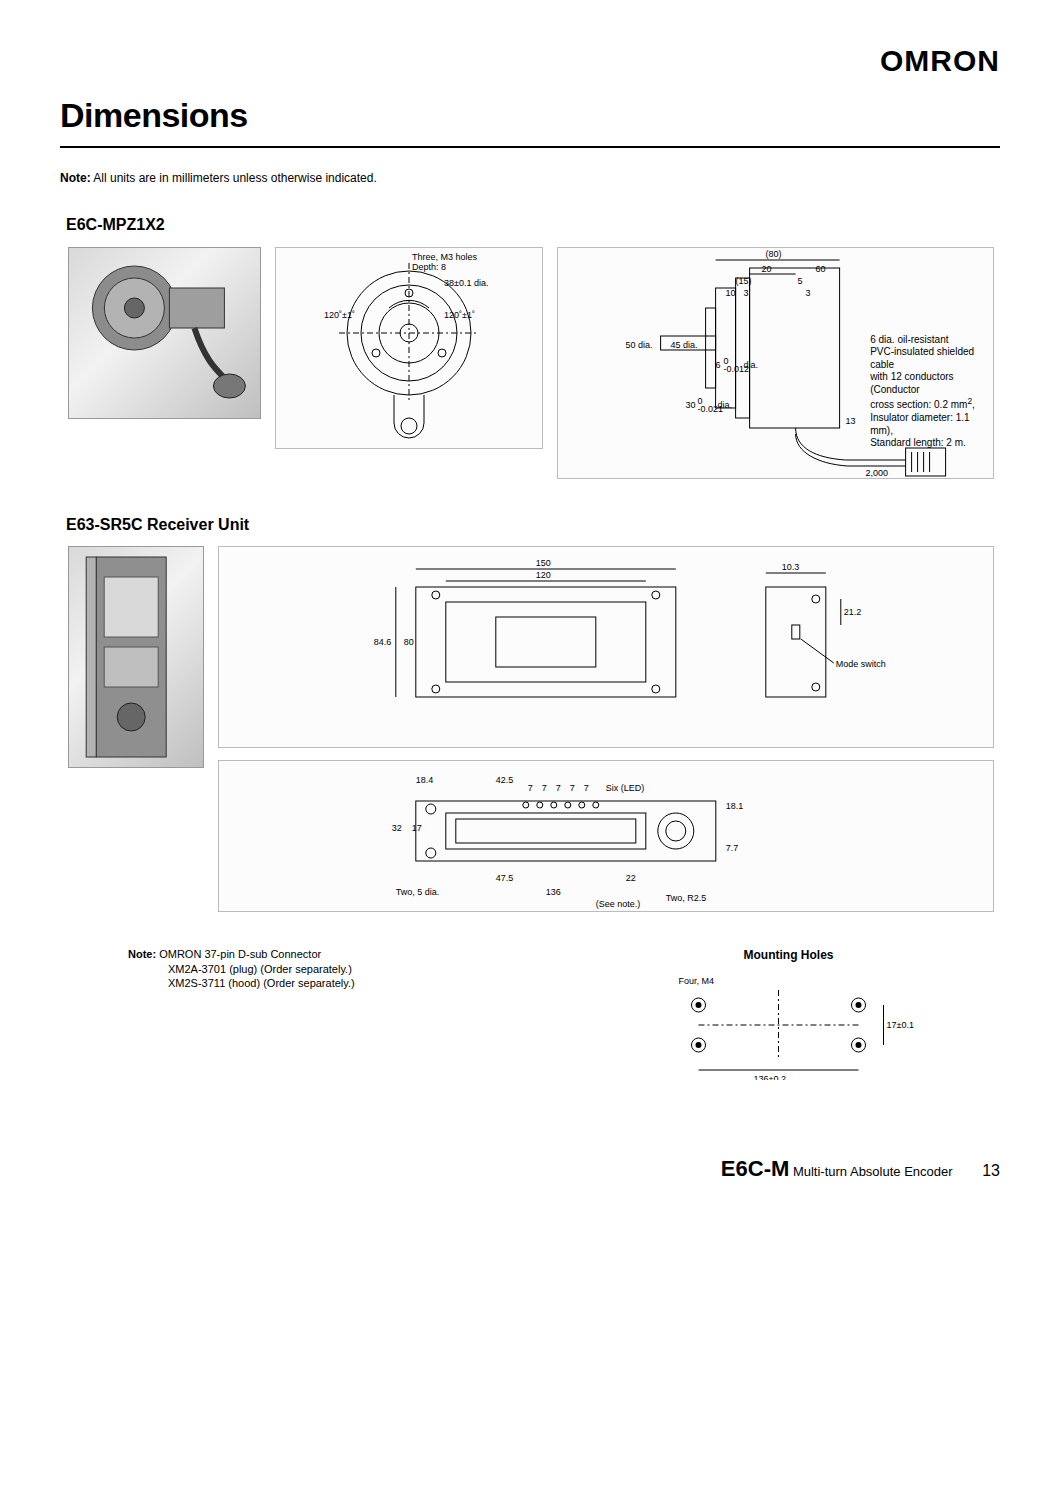OMRON
Dimensions
Note: All units are in millimeters unless otherwise indicated.
E6C-MPZ1X2
| | Three, M3 holes Depth: 8 38±0.1 dia. 120˚±1˚ 120˚±1˚ | (80) 20 60 (15) 5 10 3 3 50 dia. 45 dia. 6 0 -0.012 dia. 30 0 -0.021 dia. 13 2,000 6 dia. oil-resistant PVC-insulated shielded cable with 12 conductors (Conductor cross section: 0.2 mm 2 , Insulator diameter: 1.1 mm), Standard length: 2 m. |
E63-SR5C Receiver Unit
| | 150 120 84.6 80 10.3 21.2 Mode switch 18.4 42.5 7 7 7 7 7 Six (LED) 32 17 18.1 7.7 47.5 136 22 Two, 5 dia. (See note.) Two, R2.5 |
| Note: OMRON 37-pin D-sub Connector XM2A-3701 (plug) (Order separately.) XM2S-3711 (hood) (Order separately.) | Mounting Holes Four, M4 17±0.1 136±0.2 |
E6C-M Multi-turn Absolute Encoder 13